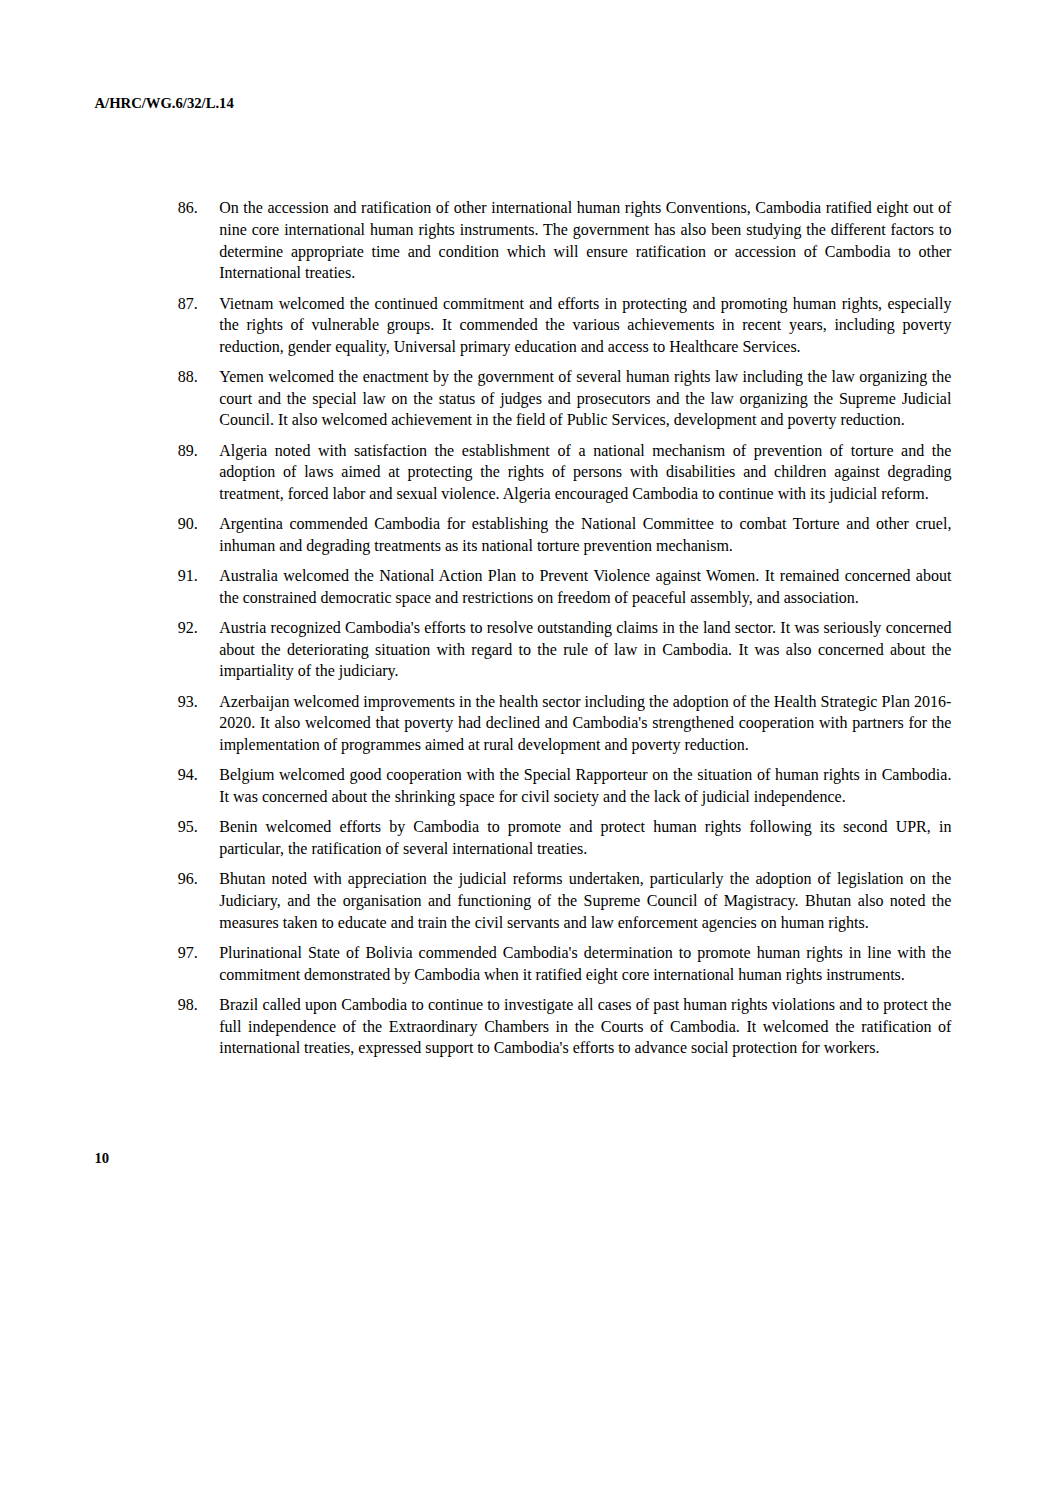A/HRC/WG.6/32/L.14
86. On the accession and ratification of other international human rights Conventions, Cambodia ratified eight out of nine core international human rights instruments. The government has also been studying the different factors to determine appropriate time and condition which will ensure ratification or accession of Cambodia to other International treaties.
87. Vietnam welcomed the continued commitment and efforts in protecting and promoting human rights, especially the rights of vulnerable groups. It commended the various achievements in recent years, including poverty reduction, gender equality, Universal primary education and access to Healthcare Services.
88. Yemen welcomed the enactment by the government of several human rights law including the law organizing the court and the special law on the status of judges and prosecutors and the law organizing the Supreme Judicial Council. It also welcomed achievement in the field of Public Services, development and poverty reduction.
89. Algeria noted with satisfaction the establishment of a national mechanism of prevention of torture and the adoption of laws aimed at protecting the rights of persons with disabilities and children against degrading treatment, forced labor and sexual violence. Algeria encouraged Cambodia to continue with its judicial reform.
90. Argentina commended Cambodia for establishing the National Committee to combat Torture and other cruel, inhuman and degrading treatments as its national torture prevention mechanism.
91. Australia welcomed the National Action Plan to Prevent Violence against Women. It remained concerned about the constrained democratic space and restrictions on freedom of peaceful assembly, and association.
92. Austria recognized Cambodia's efforts to resolve outstanding claims in the land sector. It was seriously concerned about the deteriorating situation with regard to the rule of law in Cambodia. It was also concerned about the impartiality of the judiciary.
93. Azerbaijan welcomed improvements in the health sector including the adoption of the Health Strategic Plan 2016-2020. It also welcomed that poverty had declined and Cambodia's strengthened cooperation with partners for the implementation of programmes aimed at rural development and poverty reduction.
94. Belgium welcomed good cooperation with the Special Rapporteur on the situation of human rights in Cambodia. It was concerned about the shrinking space for civil society and the lack of judicial independence.
95. Benin welcomed efforts by Cambodia to promote and protect human rights following its second UPR, in particular, the ratification of several international treaties.
96. Bhutan noted with appreciation the judicial reforms undertaken, particularly the adoption of legislation on the Judiciary, and the organisation and functioning of the Supreme Council of Magistracy. Bhutan also noted the measures taken to educate and train the civil servants and law enforcement agencies on human rights.
97. Plurinational State of Bolivia commended Cambodia's determination to promote human rights in line with the commitment demonstrated by Cambodia when it ratified eight core international human rights instruments.
98. Brazil called upon Cambodia to continue to investigate all cases of past human rights violations and to protect the full independence of the Extraordinary Chambers in the Courts of Cambodia. It welcomed the ratification of international treaties, expressed support to Cambodia's efforts to advance social protection for workers.
10